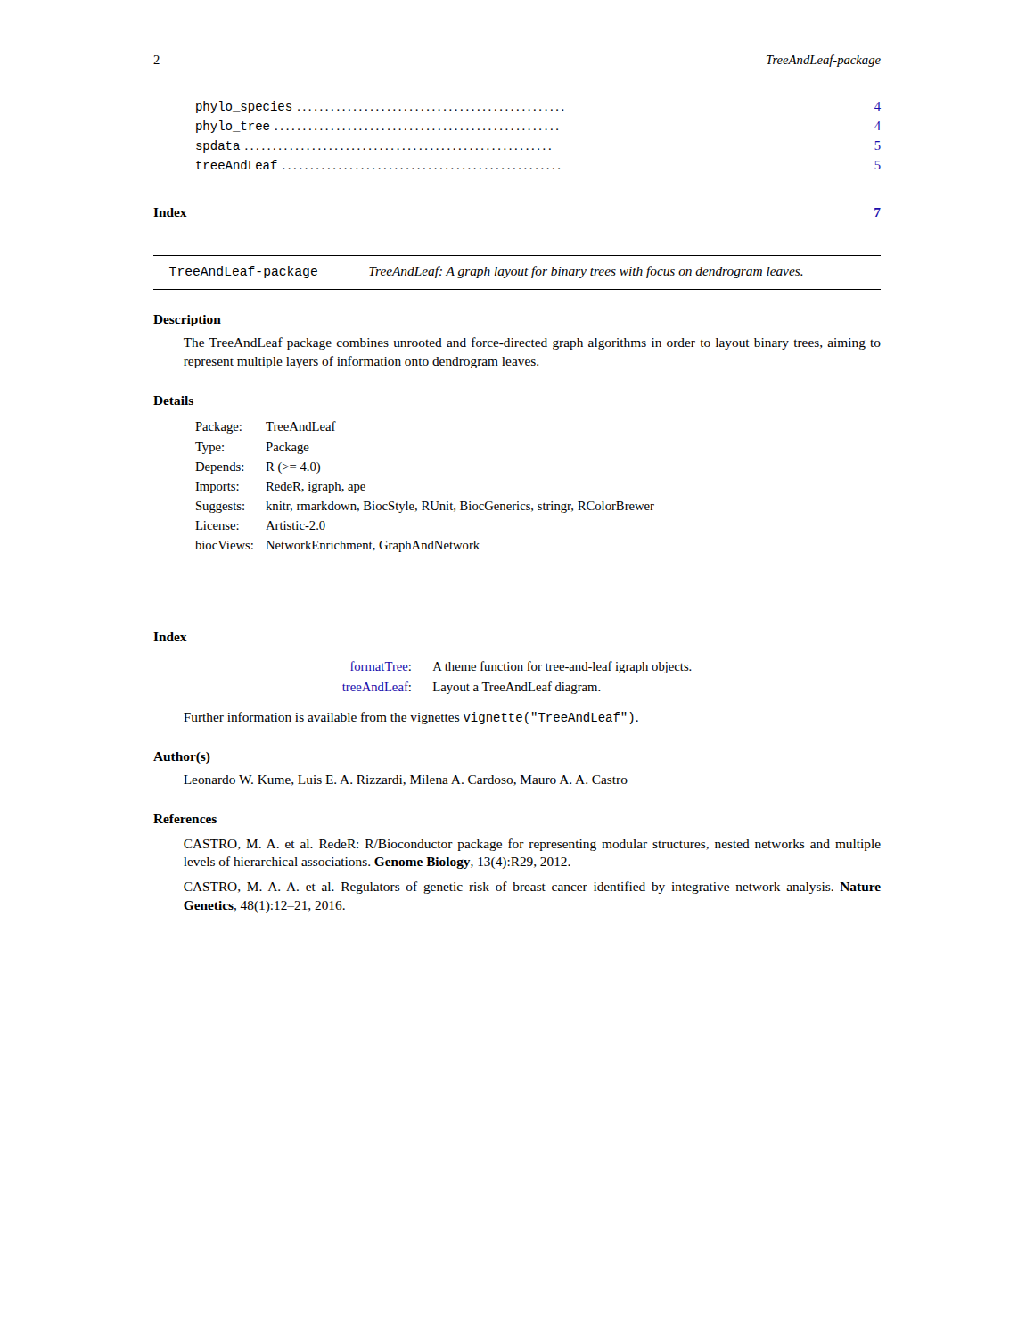2 TreeAndLeaf-package
phylo_species ................................................ 4
phylo_tree ................................................... 4
spdata ....................................................... 5
treeAndLeaf .................................................. 5
Index 7
TreeAndLeaf-package TreeAndLeaf: A graph layout for binary trees with focus on dendrogram leaves.
Description
The TreeAndLeaf package combines unrooted and force-directed graph algorithms in order to layout binary trees, aiming to represent multiple layers of information onto dendrogram leaves.
Details
| Package: | TreeAndLeaf |
| Type: | Package |
| Depends: | R (>= 4.0) |
| Imports: | RedeR, igraph, ape |
| Suggests: | knitr, rmarkdown, BiocStyle, RUnit, BiocGenerics, stringr, RColorBrewer |
| License: | Artistic-2.0 |
| biocViews: | NetworkEnrichment, GraphAndNetwork |
Index
| formatTree : | A theme function for tree-and-leaf igraph objects. |
| treeAndLeaf : | Layout a TreeAndLeaf diagram. |
Further information is available from the vignettes vignette("TreeAndLeaf").
Author(s)
Leonardo W. Kume, Luis E. A. Rizzardi, Milena A. Cardoso, Mauro A. A. Castro
References
CASTRO, M. A. et al. RedeR: R/Bioconductor package for representing modular structures, nested networks and multiple levels of hierarchical associations. Genome Biology, 13(4):R29, 2012.
CASTRO, M. A. A. et al. Regulators of genetic risk of breast cancer identified by integrative network analysis. Nature Genetics, 48(1):12–21, 2016.